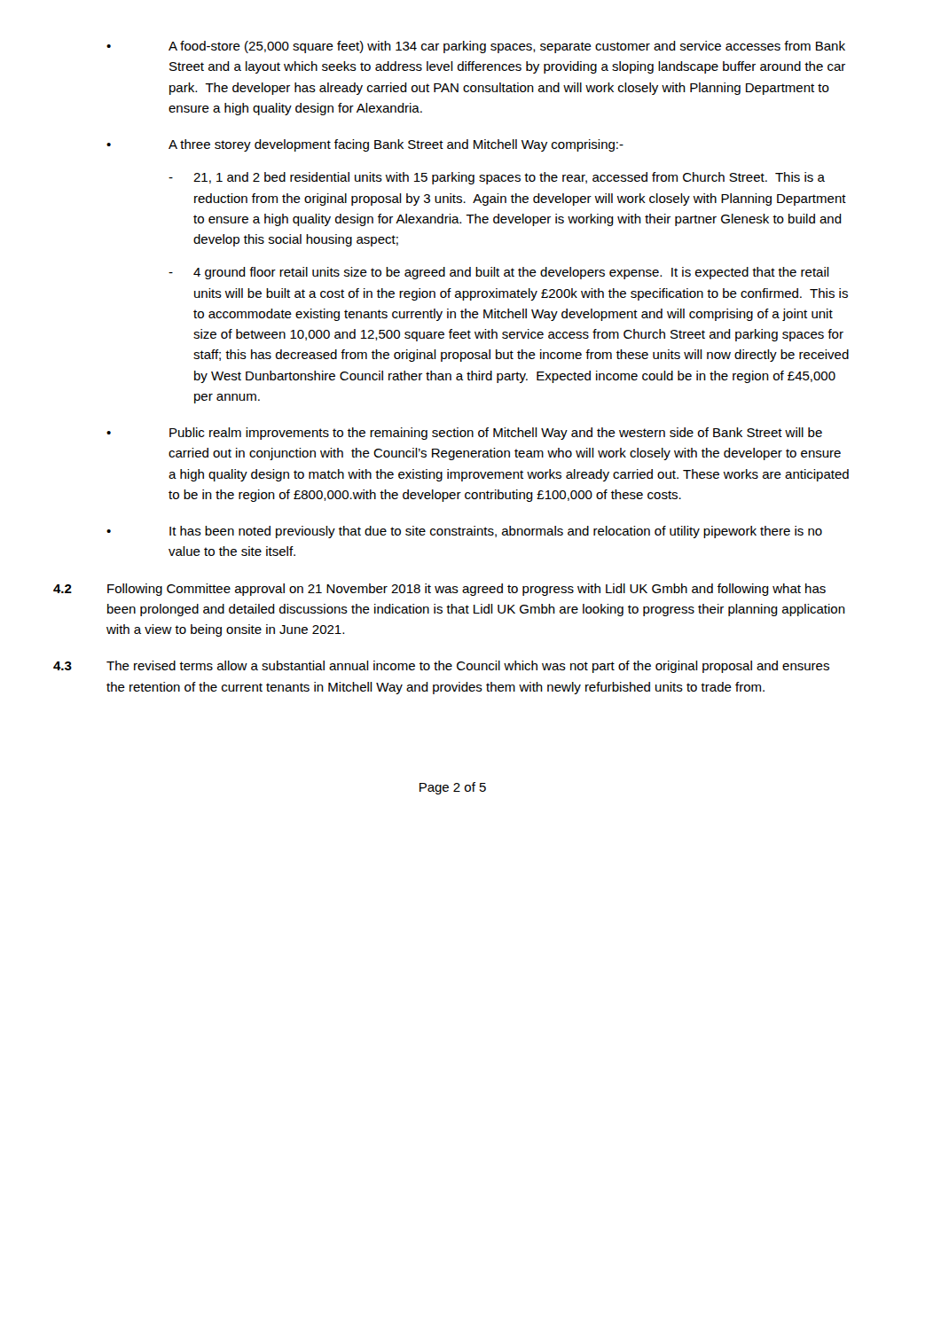•
A food-store (25,000 square feet) with 134 car parking spaces, separate customer and service accesses from Bank Street and a layout which seeks to address level differences by providing a sloping landscape buffer around the car park. The developer has already carried out PAN consultation and will work closely with Planning Department to ensure a high quality design for Alexandria.
•
A three storey development facing Bank Street and Mitchell Way comprising:-
-
21, 1 and 2 bed residential units with 15 parking spaces to the rear, accessed from Church Street. This is a reduction from the original proposal by 3 units. Again the developer will work closely with Planning Department to ensure a high quality design for Alexandria. The developer is working with their partner Glenesk to build and develop this social housing aspect;
-
4 ground floor retail units size to be agreed and built at the developers expense. It is expected that the retail units will be built at a cost of in the region of approximately £200k with the specification to be confirmed. This is to accommodate existing tenants currently in the Mitchell Way development and will comprising of a joint unit size of between 10,000 and 12,500 square feet with service access from Church Street and parking spaces for staff; this has decreased from the original proposal but the income from these units will now directly be received by West Dunbartonshire Council rather than a third party. Expected income could be in the region of £45,000 per annum.
•
Public realm improvements to the remaining section of Mitchell Way and the western side of Bank Street will be carried out in conjunction with the Council’s Regeneration team who will work closely with the developer to ensure a high quality design to match with the existing improvement works already carried out. These works are anticipated to be in the region of £800,000.with the developer contributing £100,000 of these costs.
•
It has been noted previously that due to site constraints, abnormals and relocation of utility pipework there is no value to the site itself.
4.2
Following Committee approval on 21 November 2018 it was agreed to progress with Lidl UK Gmbh and following what has been prolonged and detailed discussions the indication is that Lidl UK Gmbh are looking to progress their planning application with a view to being onsite in June 2021.
4.3
The revised terms allow a substantial annual income to the Council which was not part of the original proposal and ensures the retention of the current tenants in Mitchell Way and provides them with newly refurbished units to trade from.
Page 2 of 5